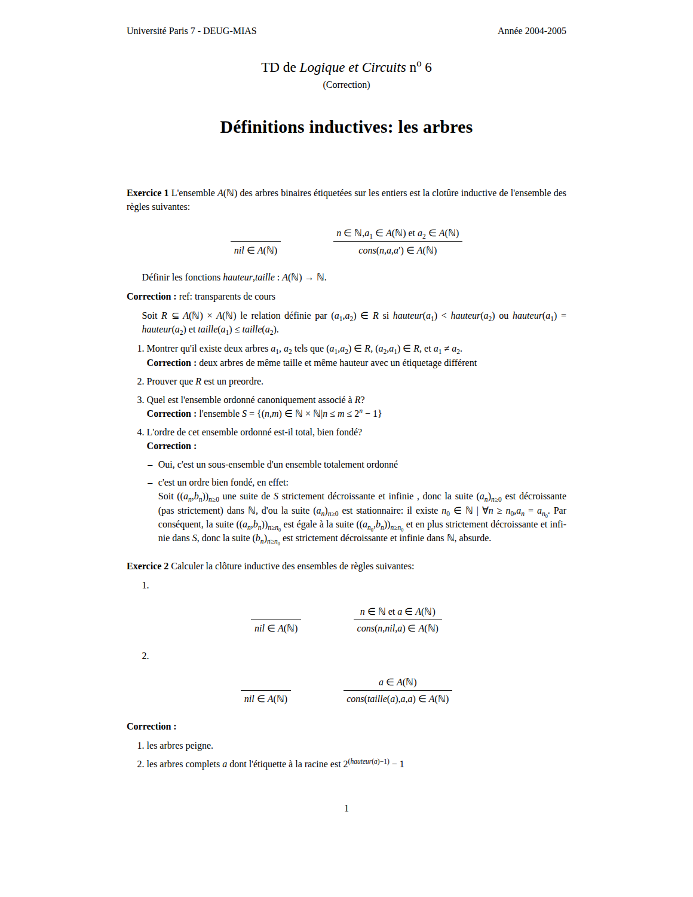Université Paris 7 - DEUG-MIAS Année 2004-2005
TD de Logique et Circuits no 6
(Correction)
Définitions inductives: les arbres
Exercice 1 L'ensemble A(ℕ) des arbres binaires étiquetées sur les entiers est la clotûre inductive de l'ensemble des règles suivantes:
nil ∈ A(ℕ)
n ∈ ℕ,a1 ∈ A(ℕ) et a2 ∈ A(ℕ)
cons(n,a,a′) ∈ A(ℕ)
Définir les fonctions hauteur,taille : A(ℕ) → ℕ.
Correction : ref: transparents de cours
Soit R ⊆ A(ℕ) × A(ℕ) le relation définie par (a1,a2) ∈ R si hauteur(a1) < hauteur(a2) ou hauteur(a1) = hauteur(a2) et taille(a1) ≤ taille(a2).
Montrer qu'il existe deux arbres a1, a2 tels que (a1,a2) ∈ R, (a2,a1) ∈ R, et a1 ≠ a2.
Correction : deux arbres de même taille et même hauteur avec un étiquetage différent
Prouver que R est un preordre.
Quel est l'ensemble ordonné canoniquement associé à R?
Correction : l'ensemble S = {(n,m) ∈ ℕ × ℕ|n ≤ m ≤ 2n − 1}
L'ordre de cet ensemble ordonné est-il total, bien fondé?
Correction :
Oui, c'est un sous-ensemble d'un ensemble totalement ordonné
c'est un ordre bien fondé, en effet:
Soit ((an,bn))n≥0 une suite de S strictement décroissante et infinie , donc la suite (an)n≥0 est décroissante (pas strictement) dans ℕ, d'ou la suite (an)n≥0 est stationnaire: il existe n0 ∈ ℕ | ∀n ≥ n0,an = an0. Par conséquent, la suite ((an,bn))n≥n0 est égale à la suite ((an0,bn))n≥n0 et en plus strictement décroissante et infinie dans S, donc la suite (bn)n≥n0 est strictement décroissante et infinie dans ℕ, absurde.
Exercice 2 Calculer la clôture inductive des ensembles de règles suivantes:
1.
nil ∈ A(ℕ)
n ∈ ℕ et a ∈ A(ℕ)
cons(n,nil,a) ∈ A(ℕ)
2.
nil ∈ A(ℕ)
a ∈ A(ℕ)
cons(taille(a),a,a) ∈ A(ℕ)
Correction :
les arbres peigne.
les arbres complets a dont l'étiquette à la racine est 2(hauteur(a)−1) − 1
1